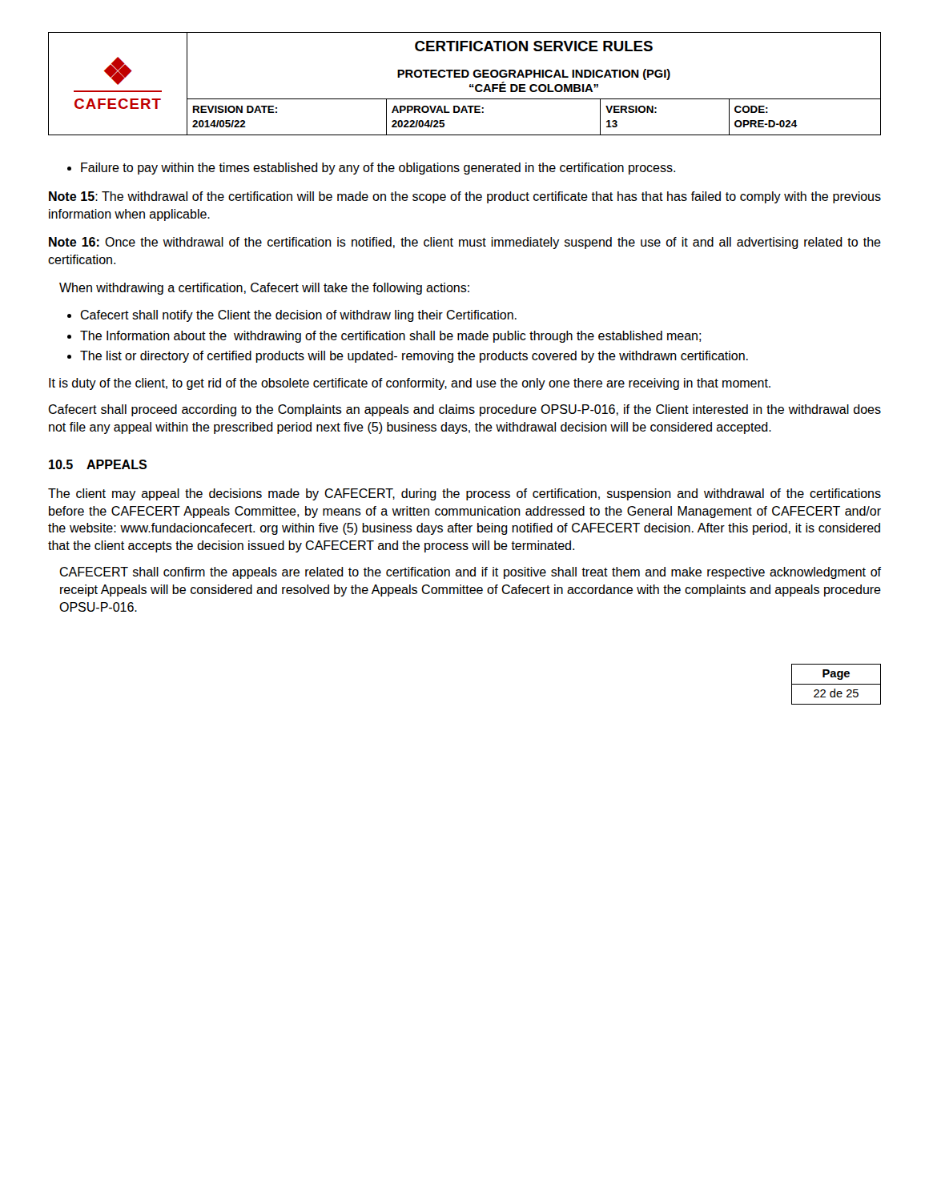| ❖ CAFECERT | CERTIFICATION SERVICE RULES PROTECTED GEOGRAPHICAL INDICATION (PGI) “CAFÉ DE COLOMBIA” |
| REVISION DATE: 2014/05/22 | APPROVAL DATE: 2022/04/25 | VERSION: 13 | CODE: OPRE-D-024 |
Failure to pay within the times established by any of the obligations generated in the certification process.
Note 15: The withdrawal of the certification will be made on the scope of the product certificate that has that has failed to comply with the previous information when applicable.
Note 16: Once the withdrawal of the certification is notified, the client must immediately suspend the use of it and all advertising related to the certification.
When withdrawing a certification, Cafecert will take the following actions:
Cafecert shall notify the Client the decision of withdraw ling their Certification.
The Information about the withdrawing of the certification shall be made public through the established mean;
The list or directory of certified products will be updated- removing the products covered by the withdrawn certification.
It is duty of the client, to get rid of the obsolete certificate of conformity, and use the only one there are receiving in that moment.
Cafecert shall proceed according to the Complaints an appeals and claims procedure OPSU-P-016, if the Client interested in the withdrawal does not file any appeal within the prescribed period next five (5) business days, the withdrawal decision will be considered accepted.
10.5 APPEALS
The client may appeal the decisions made by CAFECERT, during the process of certification, suspension and withdrawal of the certifications before the CAFECERT Appeals Committee, by means of a written communication addressed to the General Management of CAFECERT and/or the website: www.fundacioncafecert. org within five (5) business days after being notified of CAFECERT decision. After this period, it is considered that the client accepts the decision issued by CAFECERT and the process will be terminated.
CAFECERT shall confirm the appeals are related to the certification and if it positive shall treat them and make respective acknowledgment of receipt Appeals will be considered and resolved by the Appeals Committee of Cafecert in accordance with the complaints and appeals procedure OPSU-P-016.
Page
22 de 25